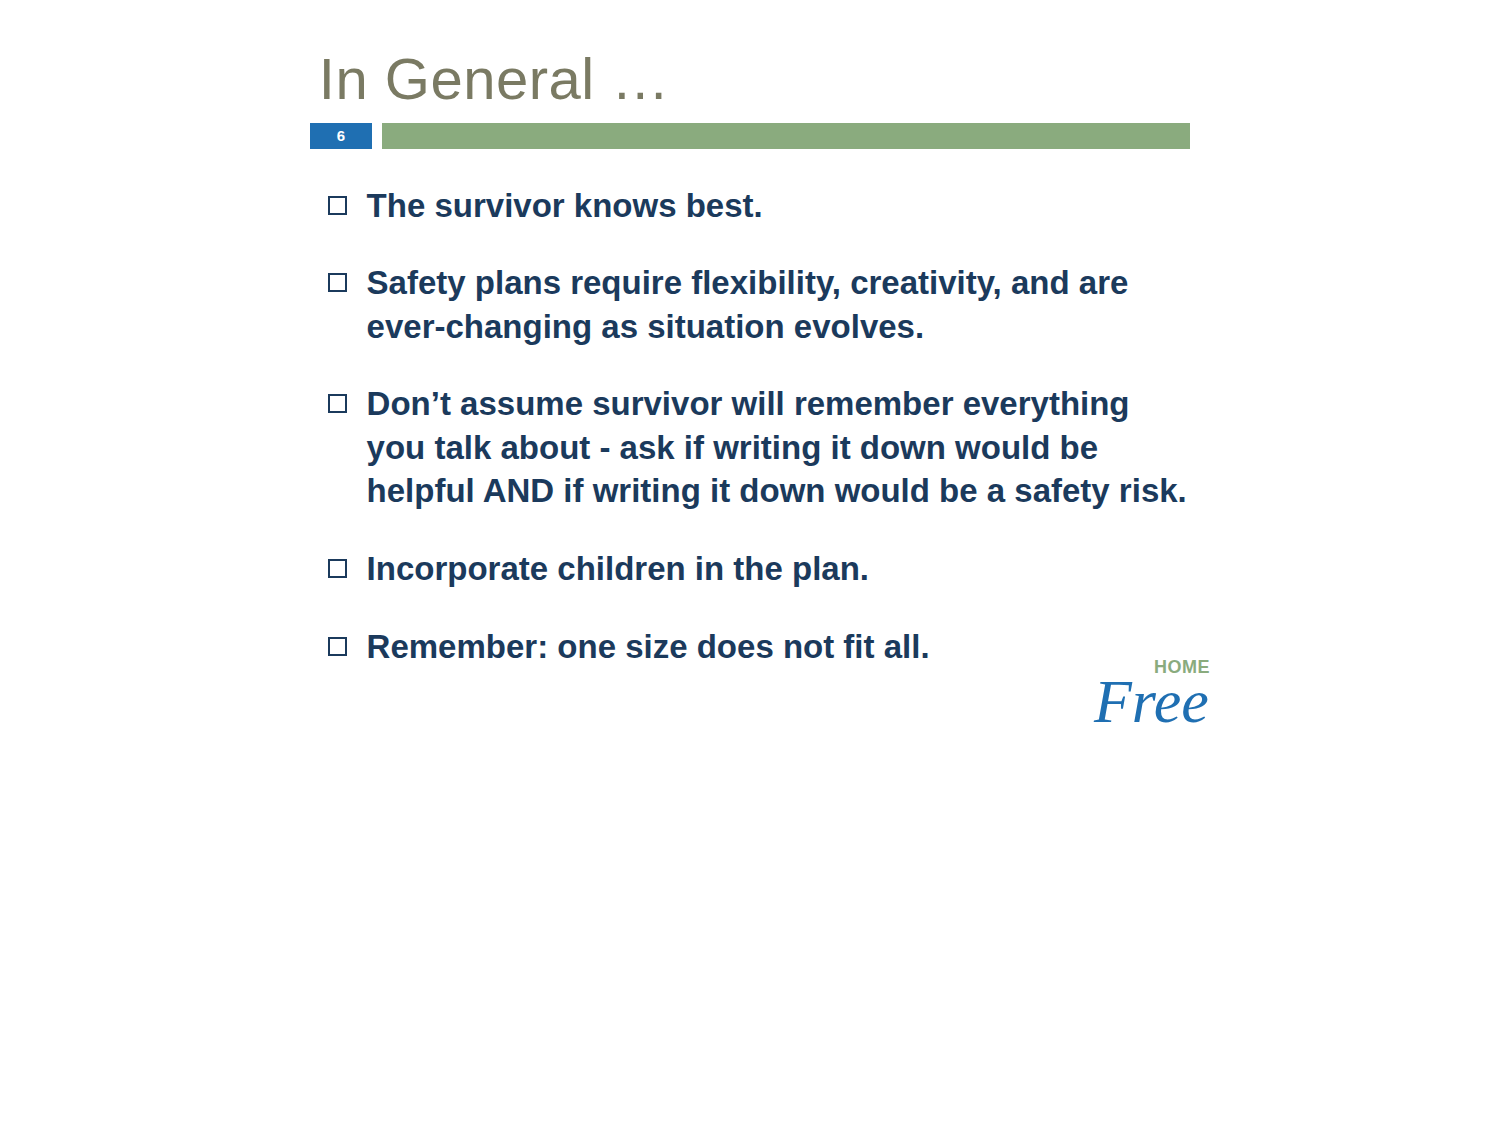In General …
6
The survivor knows best.
Safety plans require flexibility, creativity, and are ever-changing as situation evolves.
Don’t assume survivor will remember everything you talk about - ask if writing it down would be helpful AND if writing it down would be a safety risk.
Incorporate children in the plan.
Remember: one size does not fit all.
HOME
Free